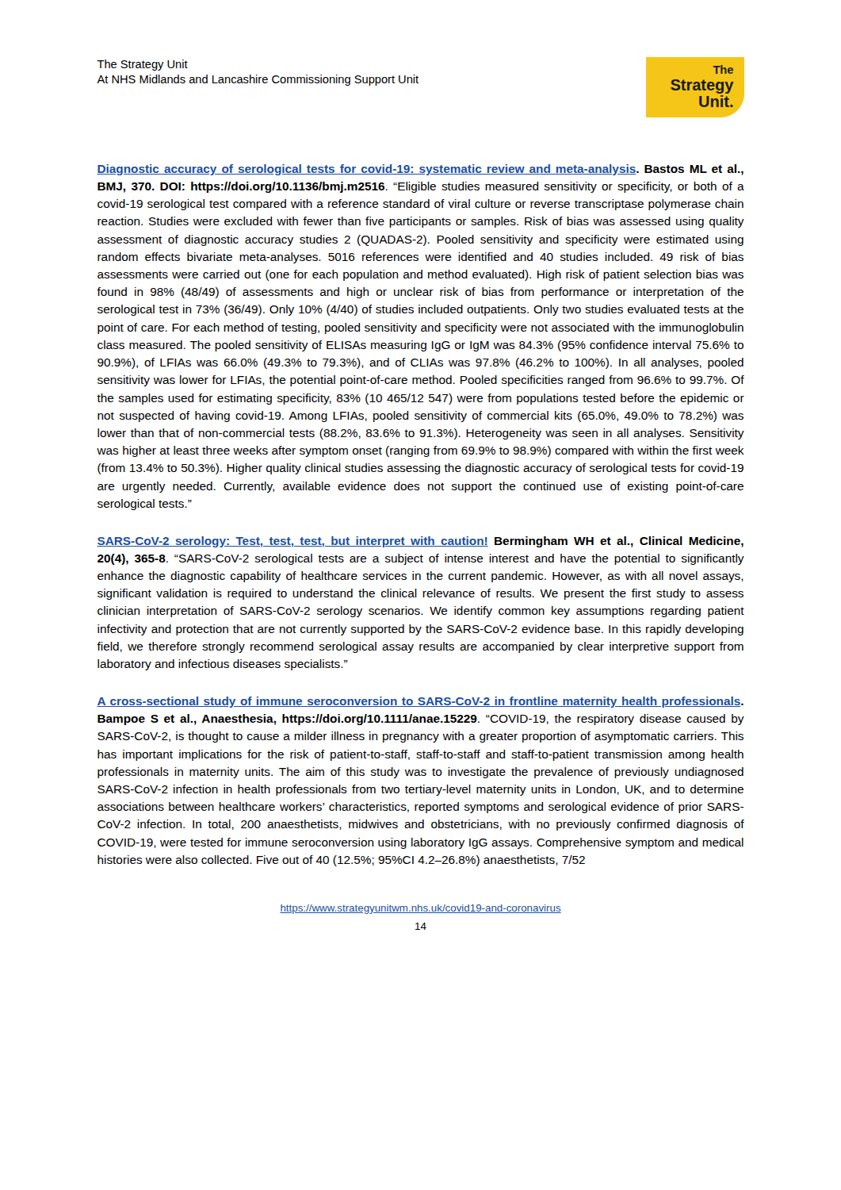The Strategy Unit
At NHS Midlands and Lancashire Commissioning Support Unit
The Strategy Unit.
Diagnostic accuracy of serological tests for covid-19: systematic review and meta-analysis. Bastos ML et al., BMJ, 370. DOI: https://doi.org/10.1136/bmj.m2516. “Eligible studies measured sensitivity or specificity, or both of a covid-19 serological test compared with a reference standard of viral culture or reverse transcriptase polymerase chain reaction. Studies were excluded with fewer than five participants or samples. Risk of bias was assessed using quality assessment of diagnostic accuracy studies 2 (QUADAS-2). Pooled sensitivity and specificity were estimated using random effects bivariate meta-analyses. 5016 references were identified and 40 studies included. 49 risk of bias assessments were carried out (one for each population and method evaluated). High risk of patient selection bias was found in 98% (48/49) of assessments and high or unclear risk of bias from performance or interpretation of the serological test in 73% (36/49). Only 10% (4/40) of studies included outpatients. Only two studies evaluated tests at the point of care. For each method of testing, pooled sensitivity and specificity were not associated with the immunoglobulin class measured. The pooled sensitivity of ELISAs measuring IgG or IgM was 84.3% (95% confidence interval 75.6% to 90.9%), of LFIAs was 66.0% (49.3% to 79.3%), and of CLIAs was 97.8% (46.2% to 100%). In all analyses, pooled sensitivity was lower for LFIAs, the potential point-of-care method. Pooled specificities ranged from 96.6% to 99.7%. Of the samples used for estimating specificity, 83% (10 465/12 547) were from populations tested before the epidemic or not suspected of having covid-19. Among LFIAs, pooled sensitivity of commercial kits (65.0%, 49.0% to 78.2%) was lower than that of non-commercial tests (88.2%, 83.6% to 91.3%). Heterogeneity was seen in all analyses. Sensitivity was higher at least three weeks after symptom onset (ranging from 69.9% to 98.9%) compared with within the first week (from 13.4% to 50.3%). Higher quality clinical studies assessing the diagnostic accuracy of serological tests for covid-19 are urgently needed. Currently, available evidence does not support the continued use of existing point-of-care serological tests.”
SARS-CoV-2 serology: Test, test, test, but interpret with caution! Bermingham WH et al., Clinical Medicine, 20(4), 365-8. “SARS-CoV-2 serological tests are a subject of intense interest and have the potential to significantly enhance the diagnostic capability of healthcare services in the current pandemic. However, as with all novel assays, significant validation is required to understand the clinical relevance of results. We present the first study to assess clinician interpretation of SARS-CoV-2 serology scenarios. We identify common key assumptions regarding patient infectivity and protection that are not currently supported by the SARS-CoV-2 evidence base. In this rapidly developing field, we therefore strongly recommend serological assay results are accompanied by clear interpretive support from laboratory and infectious diseases specialists.”
A cross-sectional study of immune seroconversion to SARS-CoV-2 in frontline maternity health professionals. Bampoe S et al., Anaesthesia, https://doi.org/10.1111/anae.15229. “COVID-19, the respiratory disease caused by SARS-CoV-2, is thought to cause a milder illness in pregnancy with a greater proportion of asymptomatic carriers. This has important implications for the risk of patient-to-staff, staff-to-staff and staff-to-patient transmission among health professionals in maternity units. The aim of this study was to investigate the prevalence of previously undiagnosed SARS-CoV-2 infection in health professionals from two tertiary-level maternity units in London, UK, and to determine associations between healthcare workers’ characteristics, reported symptoms and serological evidence of prior SARS-CoV-2 infection. In total, 200 anaesthetists, midwives and obstetricians, with no previously confirmed diagnosis of COVID-19, were tested for immune seroconversion using laboratory IgG assays. Comprehensive symptom and medical histories were also collected. Five out of 40 (12.5%; 95%CI 4.2–26.8%) anaesthetists, 7/52
https://www.strategyunitwm.nhs.uk/covid19-and-coronavirus
14